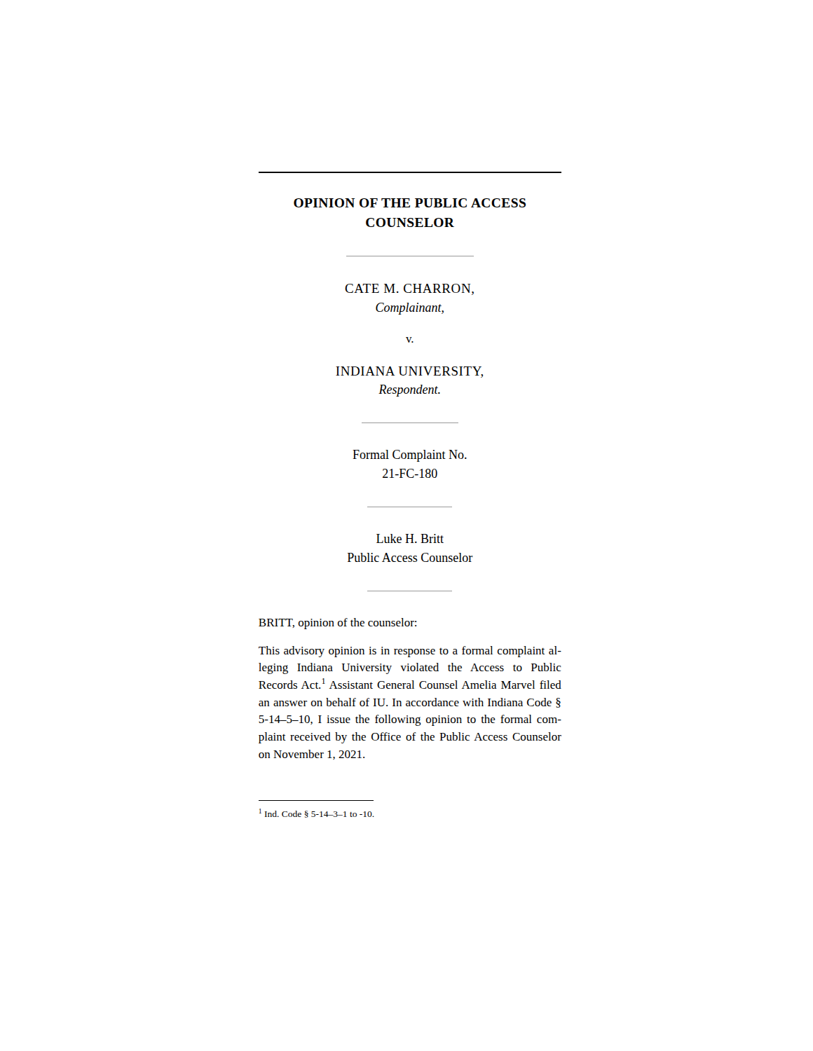Opinion of the Public Access Counselor
CATE M. CHARRON,
Complainant,
v.
INDIANA UNIVERSITY,
Respondent.
Formal Complaint No.
21-FC-180
Luke H. Britt
Public Access Counselor
BRITT, opinion of the counselor:
This advisory opinion is in response to a formal complaint alleging Indiana University violated the Access to Public Records Act.1 Assistant General Counsel Amelia Marvel filed an answer on behalf of IU. In accordance with Indiana Code § 5-14–5–10, I issue the following opinion to the formal complaint received by the Office of the Public Access Counselor on November 1, 2021.
1 Ind. Code § 5-14–3–1 to -10.